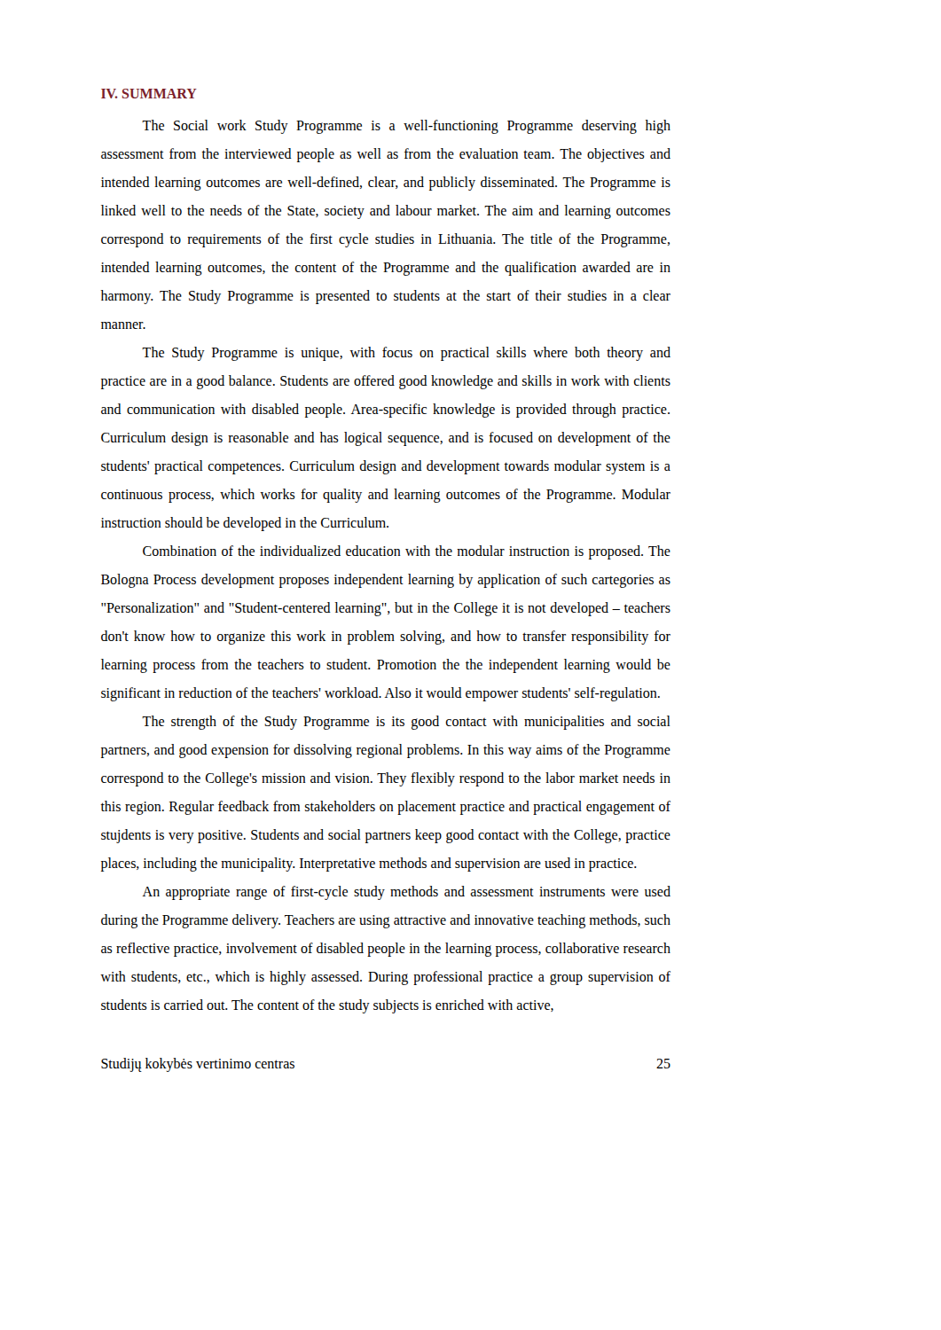IV. SUMMARY
The Social work Study Programme is a well-functioning Programme deserving high assessment from the interviewed people as well as from the evaluation team. The objectives and intended learning outcomes are well-defined, clear, and publicly disseminated. The Programme is linked well to the needs of the State, society and labour market. The aim and learning outcomes correspond to requirements of the first cycle studies in Lithuania. The title of the Programme, intended learning outcomes, the content of the Programme and the qualification awarded are in harmony. The Study Programme is presented to students at the start of their studies in a clear manner.
The Study Programme is unique, with focus on practical skills where both theory and practice are in a good balance. Students are offered good knowledge and skills in work with clients and communication with disabled people. Area-specific knowledge is provided through practice. Curriculum design is reasonable and has logical sequence, and is focused on development of the students' practical competences. Curriculum design and development towards modular system is a continuous process, which works for quality and learning outcomes of the Programme. Modular instruction should be developed in the Curriculum.
Combination of the individualized education with the modular instruction is proposed. The Bologna Process development proposes independent learning by application of such cartegories as "Personalization" and "Student-centered learning", but in the College it is not developed – teachers don't know how to organize this work in problem solving, and how to transfer responsibility for learning process from the teachers to student. Promotion the the independent learning would be significant in reduction of the teachers' workload. Also it would empower students' self-regulation.
The strength of the Study Programme is its good contact with municipalities and social partners, and good expension for dissolving regional problems. In this way aims of the Programme correspond to the College's mission and vision. They flexibly respond to the labor market needs in this region. Regular feedback from stakeholders on placement practice and practical engagement of stujdents is very positive. Students and social partners keep good contact with the College, practice places, including the municipality. Interpretative methods and supervision are used in practice.
An appropriate range of first-cycle study methods and assessment instruments were used during the Programme delivery. Teachers are using attractive and innovative teaching methods, such as reflective practice, involvement of disabled people in the learning process, collaborative research with students, etc., which is highly assessed. During professional practice a group supervision of students is carried out. The content of the study subjects is enriched with active,
Studijų kokybės vertinimo centras
25